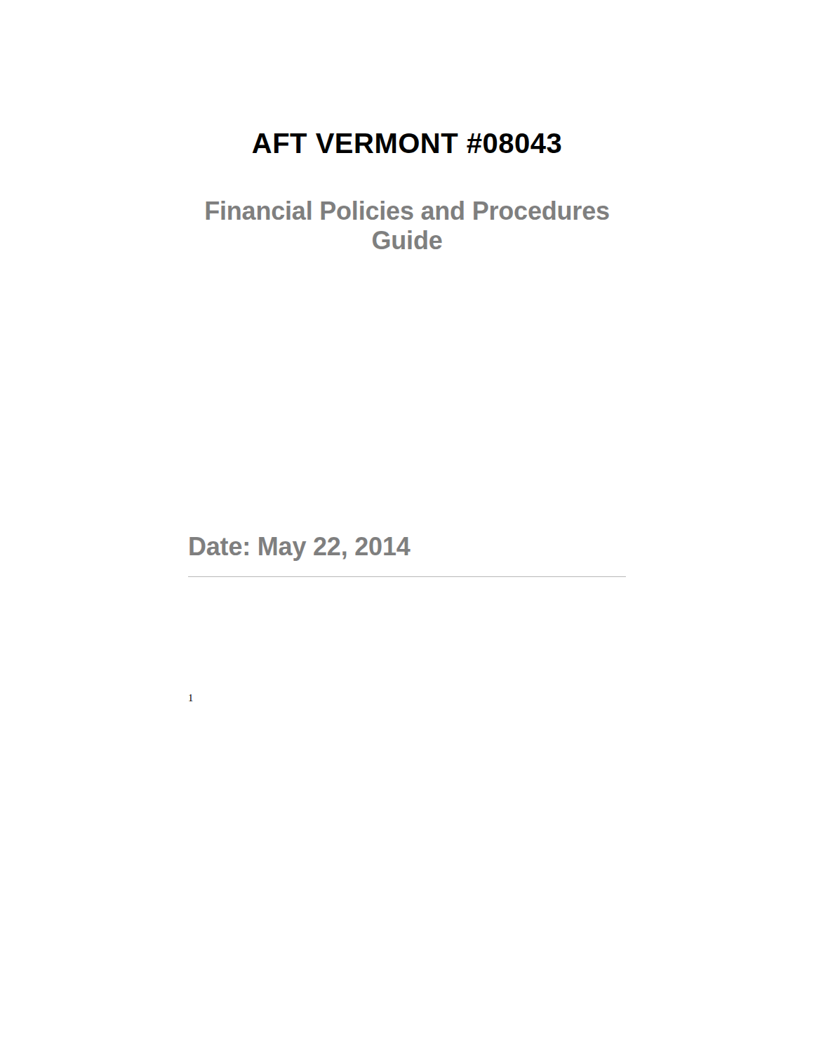AFT VERMONT #08043
Financial Policies and Procedures Guide
Date: May 22, 2014
1